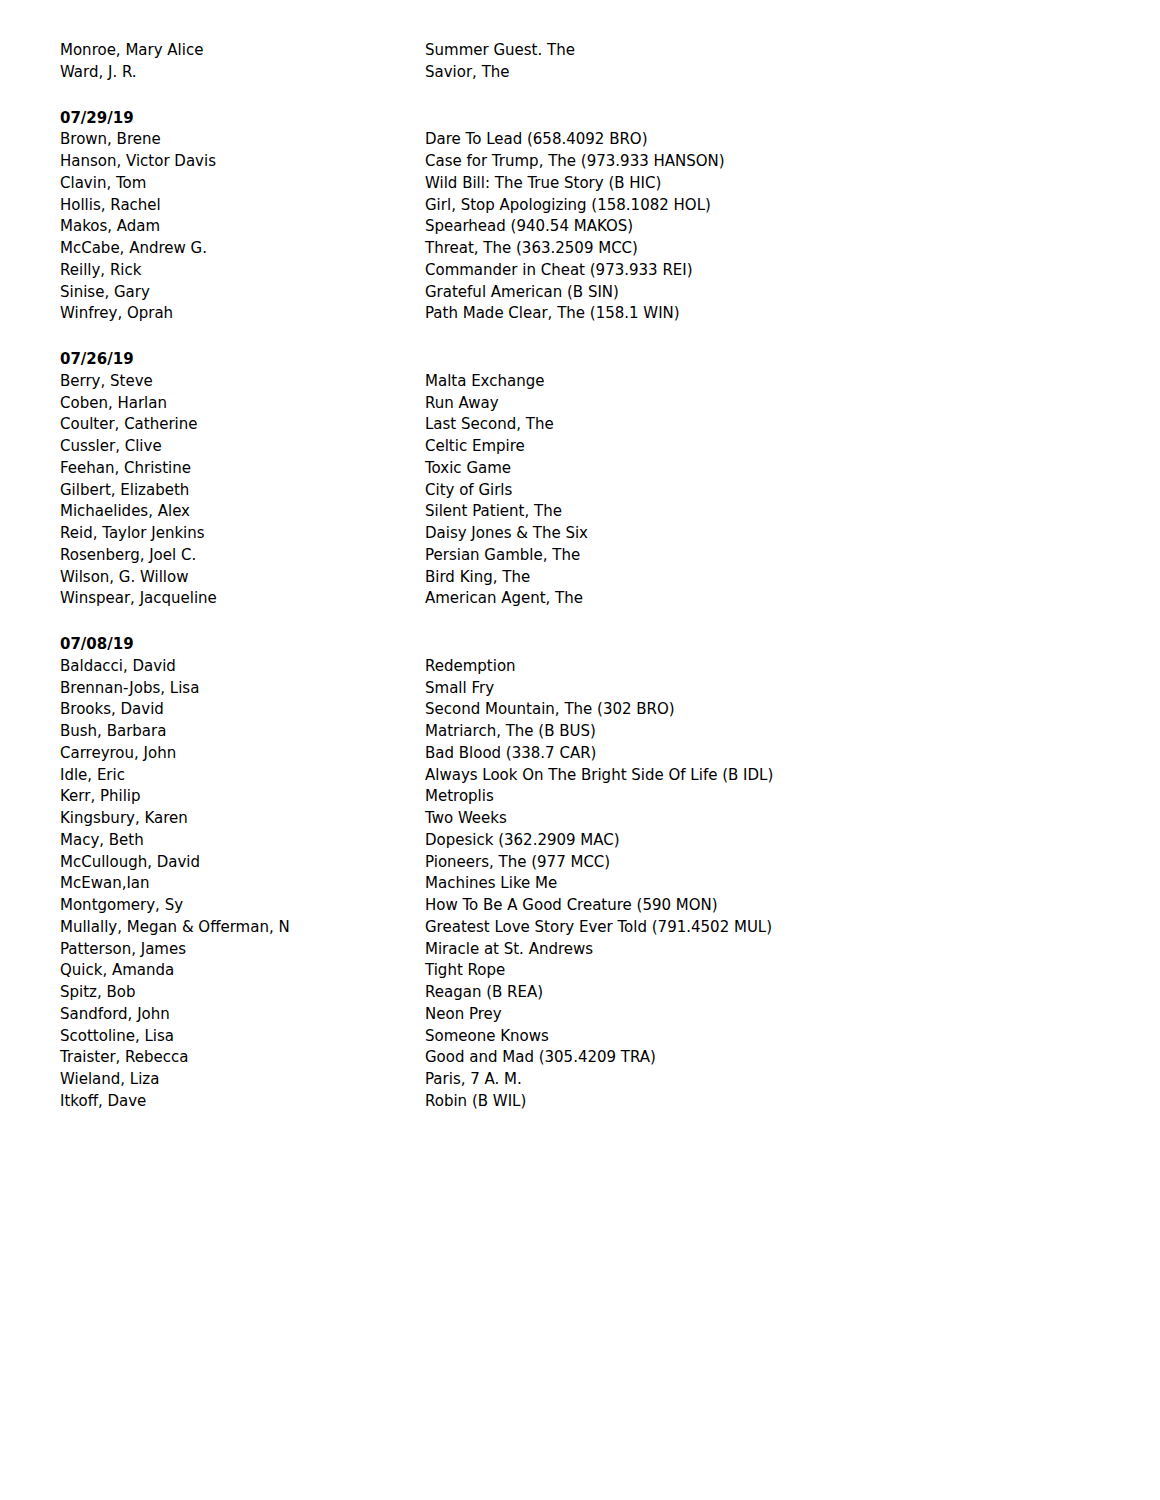Monroe, Mary Alice Summer Guest. The
Ward, J. R. Savior, The
07/29/19
Brown, Brene Dare To Lead (658.4092 BRO)
Hanson, Victor Davis Case for Trump, The (973.933 HANSON)
Clavin, Tom Wild Bill: The True Story (B HIC)
Hollis, Rachel Girl, Stop Apologizing (158.1082 HOL)
Makos, Adam Spearhead (940.54 MAKOS)
McCabe, Andrew G. Threat, The (363.2509 MCC)
Reilly, Rick Commander in Cheat (973.933 REI)
Sinise, Gary Grateful American (B SIN)
Winfrey, Oprah Path Made Clear, The (158.1 WIN)
07/26/19
Berry, Steve Malta Exchange
Coben, Harlan Run Away
Coulter, Catherine Last Second, The
Cussler, Clive Celtic Empire
Feehan, Christine Toxic Game
Gilbert, Elizabeth City of Girls
Michaelides, Alex Silent Patient, The
Reid, Taylor Jenkins Daisy Jones & The Six
Rosenberg, Joel C. Persian Gamble, The
Wilson, G. Willow Bird King, The
Winspear, Jacqueline American Agent, The
07/08/19
Baldacci, David Redemption
Brennan-Jobs, Lisa Small Fry
Brooks, David Second Mountain, The (302 BRO)
Bush, Barbara Matriarch, The (B BUS)
Carreyrou, John Bad Blood (338.7 CAR)
Idle, Eric Always Look On The Bright Side Of Life (B IDL)
Kerr, Philip Metroplis
Kingsbury, Karen Two Weeks
Macy, Beth Dopesick (362.2909 MAC)
McCullough, David Pioneers, The (977 MCC)
McEwan,Ian Machines Like Me
Montgomery, Sy How To Be A Good Creature (590 MON)
Mullally, Megan & Offerman, N Greatest Love Story Ever Told (791.4502 MUL)
Patterson, James Miracle at St. Andrews
Quick, Amanda Tight Rope
Spitz, Bob Reagan (B REA)
Sandford, John Neon Prey
Scottoline, Lisa Someone Knows
Traister, Rebecca Good and Mad (305.4209 TRA)
Wieland, Liza Paris, 7 A. M.
Itkoff, Dave Robin (B WIL)